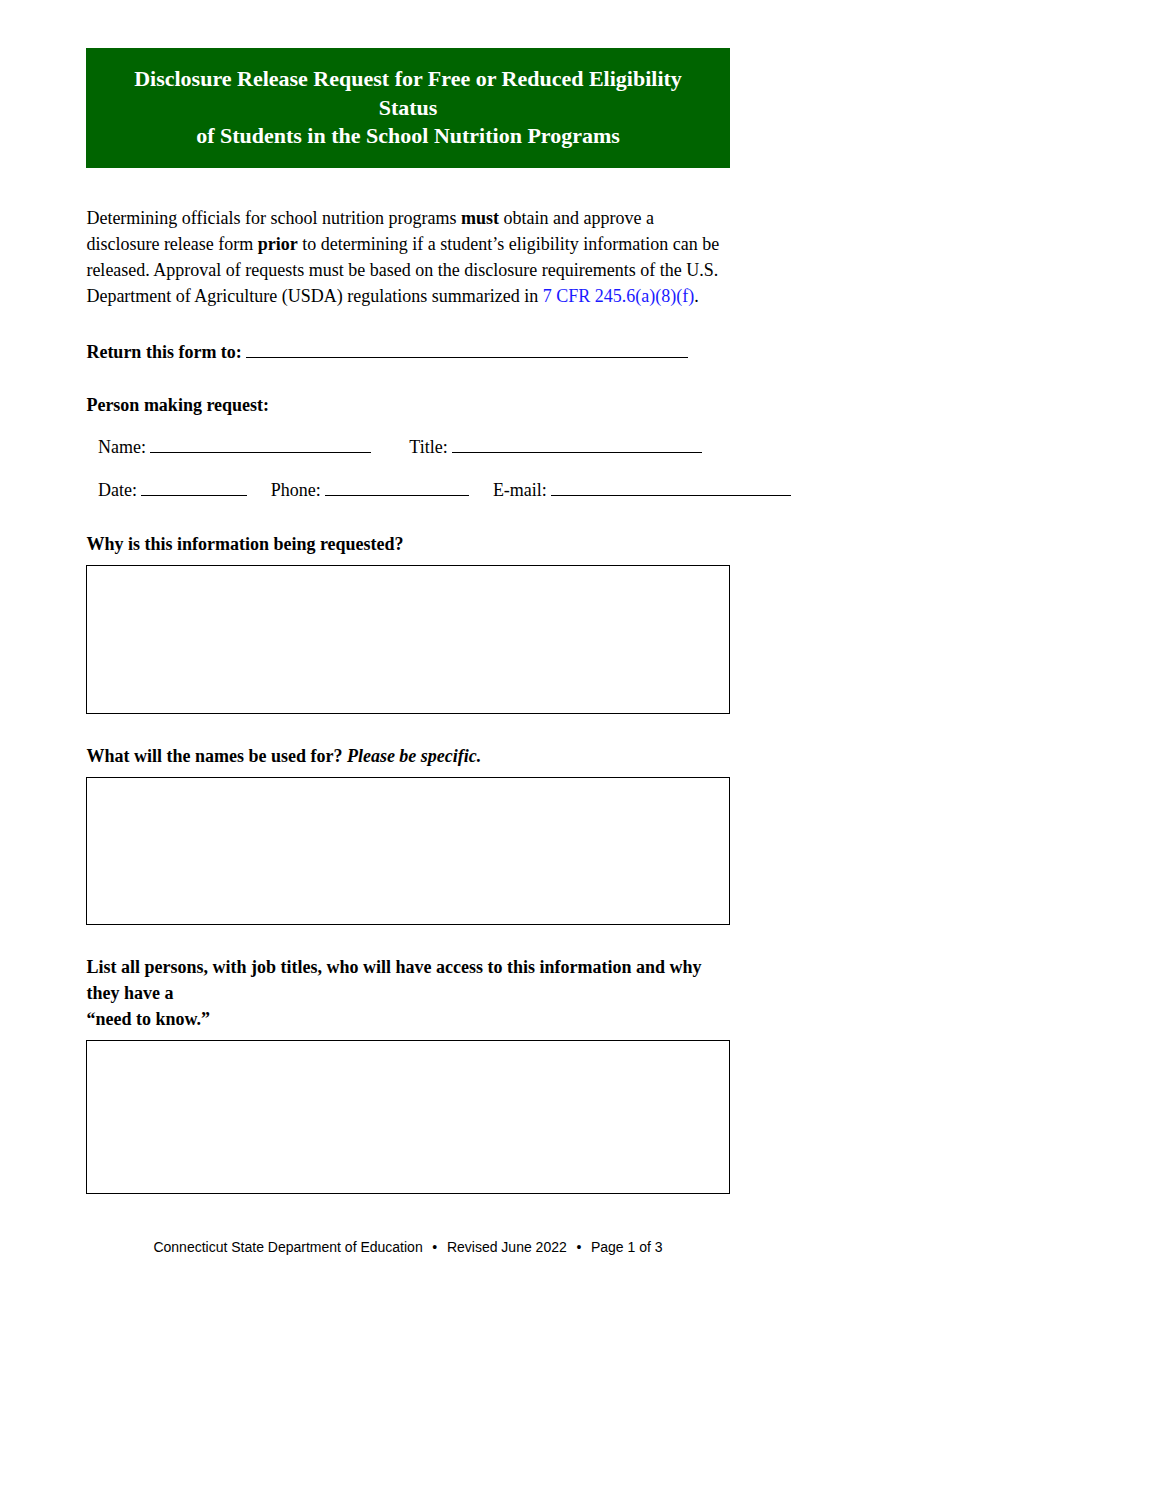Disclosure Release Request for Free or Reduced Eligibility Status
of Students in the School Nutrition Programs
Determining officials for school nutrition programs must obtain and approve a disclosure release form prior to determining if a student’s eligibility information can be released. Approval of requests must be based on the disclosure requirements of the U.S. Department of Agriculture (USDA) regulations summarized in 7 CFR 245.6(a)(8)(f).
Return this form to:
Person making request:
Name: Title:
Date: Phone: E-mail:
Why is this information being requested?
What will the names be used for? Please be specific.
List all persons, with job titles, who will have access to this information and why they have a
“need to know.”
Connecticut State Department of Education • Revised June 2022 • Page 1 of 3